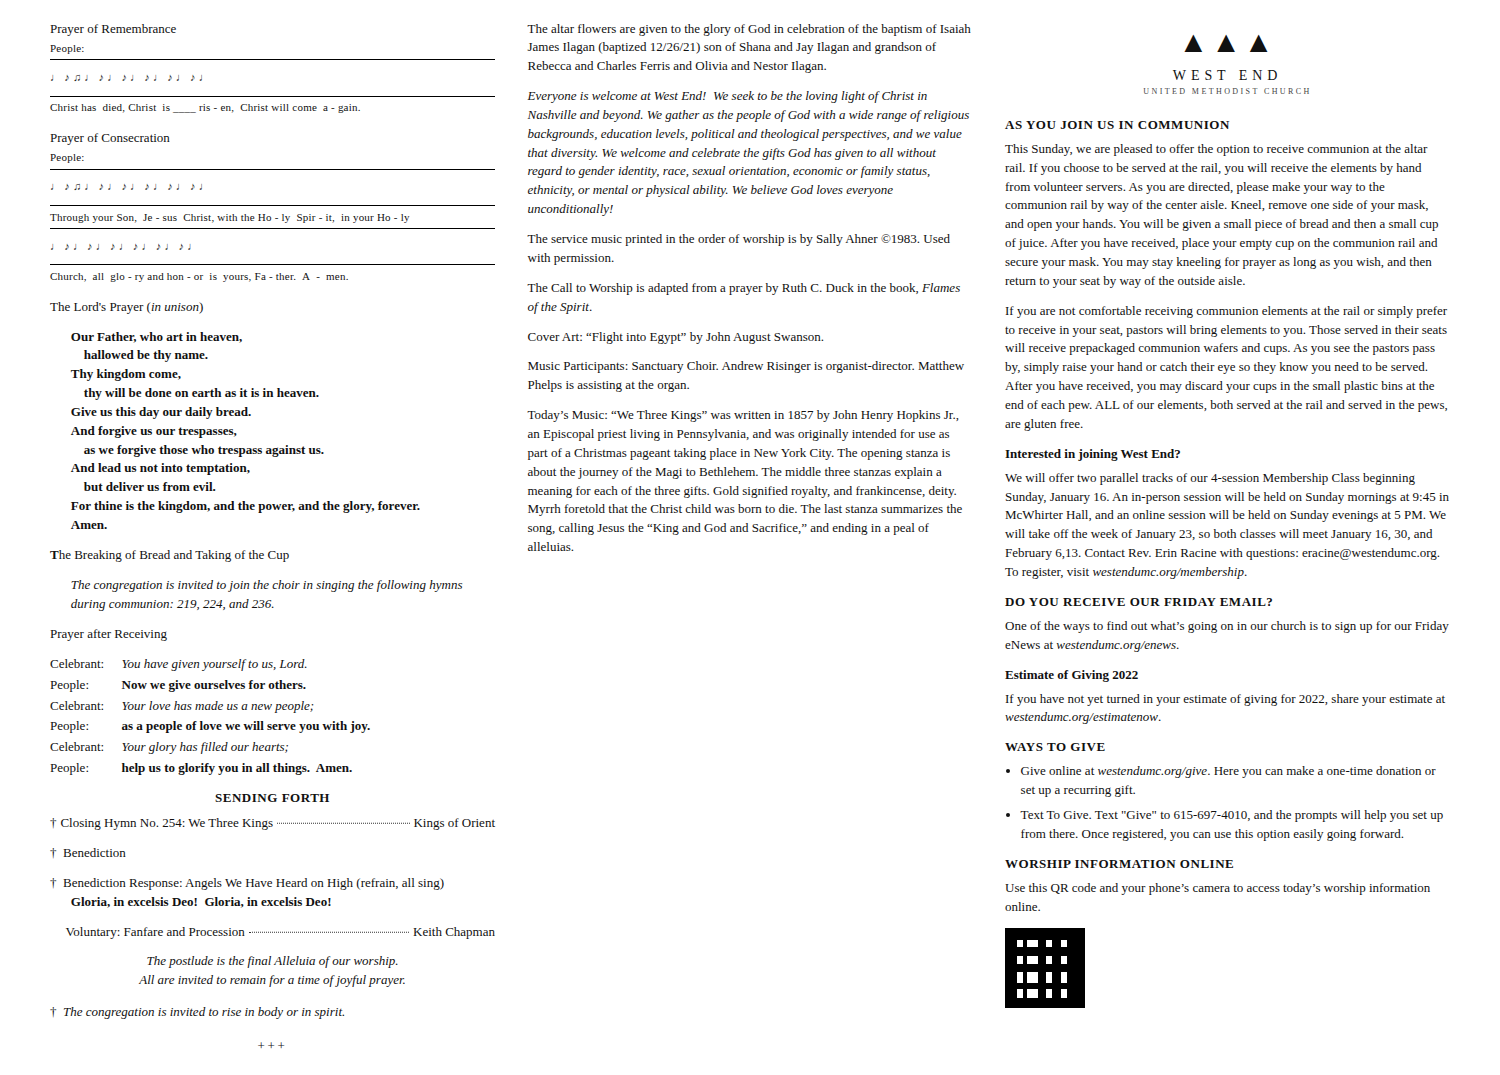Prayer of Remembrance
People:
♩ ♪ ♫ ♩ ♪ ♩ ♪ ♩ ♪ ♩ ♪ ♩ ♪ ♩
Christ has died, Christ is ____ ris - en, Christ will come a - gain.
Prayer of Consecration
People:
♩ ♪ ♫ ♩ ♪ ♩ ♪ ♩ ♪ ♩ ♪ ♩ ♪ ♩
Through your Son, Je - sus Christ, with the Ho - ly Spir - it, in your Ho - ly
♩ ♪ ♩ ♪ ♩ ♪ ♩ ♪ ♩ ♪ ♩ ♪ ♩
Church, all glo - ry and hon - or is yours, Fa - ther. A - men.
The Lord's Prayer (in unison)
Our Father, who art in heaven,
hallowed be thy name.
Thy kingdom come,
thy will be done on earth as it is in heaven.
Give us this day our daily bread.
And forgive us our trespasses,
as we forgive those who trespass against us.
And lead us not into temptation,
but deliver us from evil.
For thine is the kingdom, and the power, and the glory, forever.
Amen.
The Breaking of Bread and Taking of the Cup
The congregation is invited to join the choir in singing the following hymns during communion: 219, 224, and 236.
Prayer after Receiving
Celebrant:
You have given yourself to us, Lord.
People:
Now we give ourselves for others.
Celebrant:
Your love has made us a new people;
People:
as a people of love we will serve you with joy.
Celebrant:
Your glory has filled our hearts;
People:
help us to glorify you in all things. Amen.
SENDING FORTH
† Closing Hymn No. 254: We Three Kings Kings of Orient
† Benediction
† Benediction Response: Angels We Have Heard on High (refrain, all sing)
Gloria, in excelsis Deo! Gloria, in excelsis Deo!
Voluntary: Fanfare and Procession Keith Chapman
The postlude is the final Alleluia of our worship.
All are invited to remain for a time of joyful prayer.
† The congregation is invited to rise in body or in spirit.
+++
The altar flowers are given to the glory of God in celebration of the baptism of Isaiah James Ilagan (baptized 12/26/21) son of Shana and Jay Ilagan and grandson of Rebecca and Charles Ferris and Olivia and Nestor Ilagan.
Everyone is welcome at West End! We seek to be the loving light of Christ in Nashville and beyond. We gather as the people of God with a wide range of religious backgrounds, education levels, political and theological perspectives, and we value that diversity. We welcome and celebrate the gifts God has given to all without regard to gender identity, race, sexual orientation, economic or family status, ethnicity, or mental or physical ability. We believe God loves everyone unconditionally!
The service music printed in the order of worship is by Sally Ahner ©1983. Used with permission.
The Call to Worship is adapted from a prayer by Ruth C. Duck in the book, Flames of the Spirit.
Cover Art: “Flight into Egypt” by John August Swanson.
Music Participants: Sanctuary Choir. Andrew Risinger is organist-director. Matthew Phelps is assisting at the organ.
Today’s Music: “We Three Kings” was written in 1857 by John Henry Hopkins Jr., an Episcopal priest living in Pennsylvania, and was originally intended for use as part of a Christmas pageant taking place in New York City. The opening stanza is about the journey of the Magi to Bethlehem. The middle three stanzas explain a meaning for each of the three gifts. Gold signified royalty, and frankincense, deity. Myrrh foretold that the Christ child was born to die. The last stanza summarizes the song, calling Jesus the “King and God and Sacrifice,” and ending in a peal of alleluias.
▲▲▲
WEST END
UNITED METHODIST CHURCH
AS YOU JOIN US IN COMMUNION
This Sunday, we are pleased to offer the option to receive communion at the altar rail. If you choose to be served at the rail, you will receive the elements by hand from volunteer servers. As you are directed, please make your way to the communion rail by way of the center aisle. Kneel, remove one side of your mask, and open your hands. You will be given a small piece of bread and then a small cup of juice. After you have received, place your empty cup on the communion rail and secure your mask. You may stay kneeling for prayer as long as you wish, and then return to your seat by way of the outside aisle.
If you are not comfortable receiving communion elements at the rail or simply prefer to receive in your seat, pastors will bring elements to you. Those served in their seats will receive prepackaged communion wafers and cups. As you see the pastors pass by, simply raise your hand or catch their eye so they know you need to be served. After you have received, you may discard your cups in the small plastic bins at the end of each pew. ALL of our elements, both served at the rail and served in the pews, are gluten free.
Interested in joining West End?
We will offer two parallel tracks of our 4-session Membership Class beginning Sunday, January 16. An in-person session will be held on Sunday mornings at 9:45 in McWhirter Hall, and an online session will be held on Sunday evenings at 5 PM. We will take off the week of January 23, so both classes will meet January 16, 30, and February 6,13. Contact Rev. Erin Racine with questions: eracine@westendumc.org. To register, visit westendumc.org/membership.
DO YOU RECEIVE OUR FRIDAY EMAIL?
One of the ways to find out what’s going on in our church is to sign up for our Friday eNews at westendumc.org/enews.
Estimate of Giving 2022
If you have not yet turned in your estimate of giving for 2022, share your estimate at westendumc.org/estimatenow.
WAYS TO GIVE
Give online at westendumc.org/give. Here you can make a one-time donation or set up a recurring gift.
Text To Give. Text "Give" to 615-697-4010, and the prompts will help you set up from there. Once registered, you can use this option easily going forward.
WORSHIP INFORMATION ONLINE
Use this QR code and your phone’s camera to access today’s worship information online.